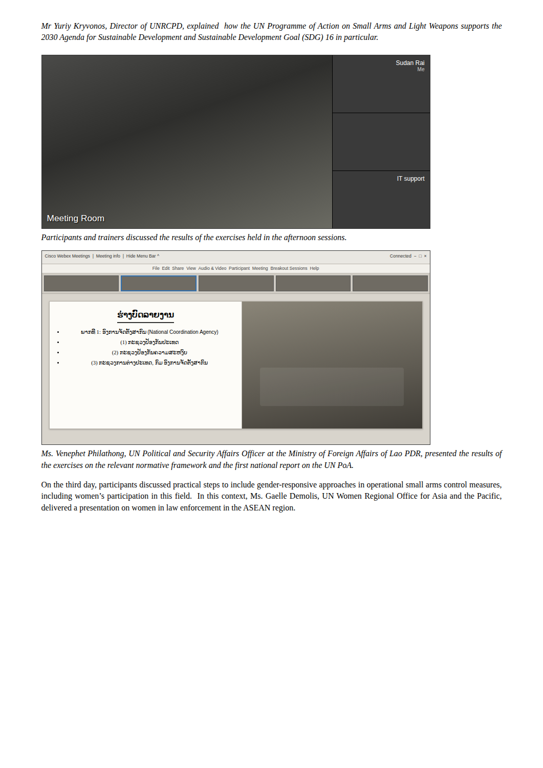Mr Yuriy Kryvonos, Director of UNRCPD, explained how the UN Programme of Action on Small Arms and Light Weapons supports the 2030 Agenda for Sustainable Development and Sustainable Development Goal (SDG) 16 in particular.
Meeting Room
Sudan RaiMe
IT support
Participants and trainers discussed the results of the exercises held in the afternoon sessions.
Cisco Webex Meetings | Meeting info | Hide Menu Bar ^ Connected − □ ×
File Edit Share View Audio & Video Participant Meeting Breakout Sessions Help
ຮ່າງບົດລາຍງານ
ພາກທີ 1: ອົງການຈັດຕັ້ງສາກົນ (National Coordination Agency)
(1) ກະຊວງປ້ອງກັນປະເທດ
(2) ກະຊວງປ້ອງກັນຄວາມສະຫງົບ
(3) ກະຊວງການຕ່າງປະເທດ, ກົມ ອົງການຈັດຕັ້ງສາກົນ
Ms. Venephet Philathong, UN Political and Security Affairs Officer at the Ministry of Foreign Affairs of Lao PDR, presented the results of the exercises on the relevant normative framework and the first national report on the UN PoA.
On the third day, participants discussed practical steps to include gender-responsive approaches in operational small arms control measures, including women’s participation in this field. In this context, Ms. Gaelle Demolis, UN Women Regional Office for Asia and the Pacific, delivered a presentation on women in law enforcement in the ASEAN region.